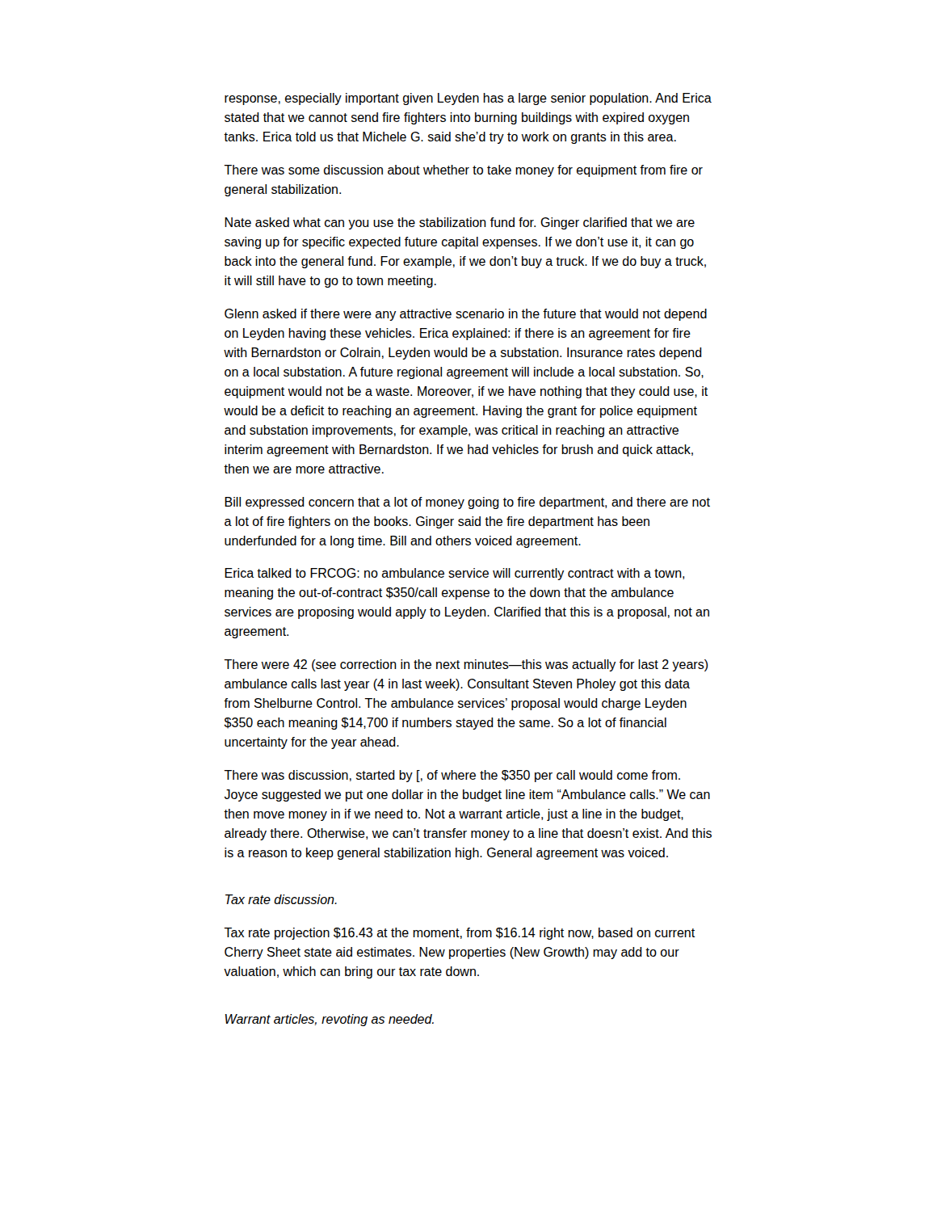response, especially important given Leyden has a large senior population. And Erica stated that we cannot send fire fighters into burning buildings with expired oxygen tanks. Erica told us that Michele G. said she’d try to work on grants in this area.
There was some discussion about whether to take money for equipment from fire or general stabilization.
Nate asked what can you use the stabilization fund for. Ginger clarified that we are saving up for specific expected future capital expenses. If we don’t use it, it can go back into the general fund. For example, if we don’t buy a truck. If we do buy a truck, it will still have to go to town meeting.
Glenn asked if there were any attractive scenario in the future that would not depend on Leyden having these vehicles. Erica explained: if there is an agreement for fire with Bernardston or Colrain, Leyden would be a substation. Insurance rates depend on a local substation. A future regional agreement will include a local substation. So, equipment would not be a waste. Moreover, if we have nothing that they could use, it would be a deficit to reaching an agreement. Having the grant for police equipment and substation improvements, for example, was critical in reaching an attractive interim agreement with Bernardston. If we had vehicles for brush and quick attack, then we are more attractive.
Bill expressed concern that a lot of money going to fire department, and there are not a lot of fire fighters on the books. Ginger said the fire department has been underfunded for a long time. Bill and others voiced agreement.
Erica talked to FRCOG: no ambulance service will currently contract with a town, meaning the out-of-contract $350/call expense to the down that the ambulance services are proposing would apply to Leyden. Clarified that this is a proposal, not an agreement.
There were 42 (see correction in the next minutes—this was actually for last 2 years) ambulance calls last year (4 in last week). Consultant Steven Pholey got this data from Shelburne Control. The ambulance services’ proposal would charge Leyden $350 each meaning $14,700 if numbers stayed the same. So a lot of financial uncertainty for the year ahead.
There was discussion, started by [, of where the $350 per call would come from. Joyce suggested we put one dollar in the budget line item “Ambulance calls.” We can then move money in if we need to. Not a warrant article, just a line in the budget, already there. Otherwise, we can’t transfer money to a line that doesn’t exist. And this is a reason to keep general stabilization high. General agreement was voiced.
Tax rate discussion.
Tax rate projection $16.43 at the moment, from $16.14 right now, based on current Cherry Sheet state aid estimates. New properties (New Growth) may add to our valuation, which can bring our tax rate down.
Warrant articles, revoting as needed.